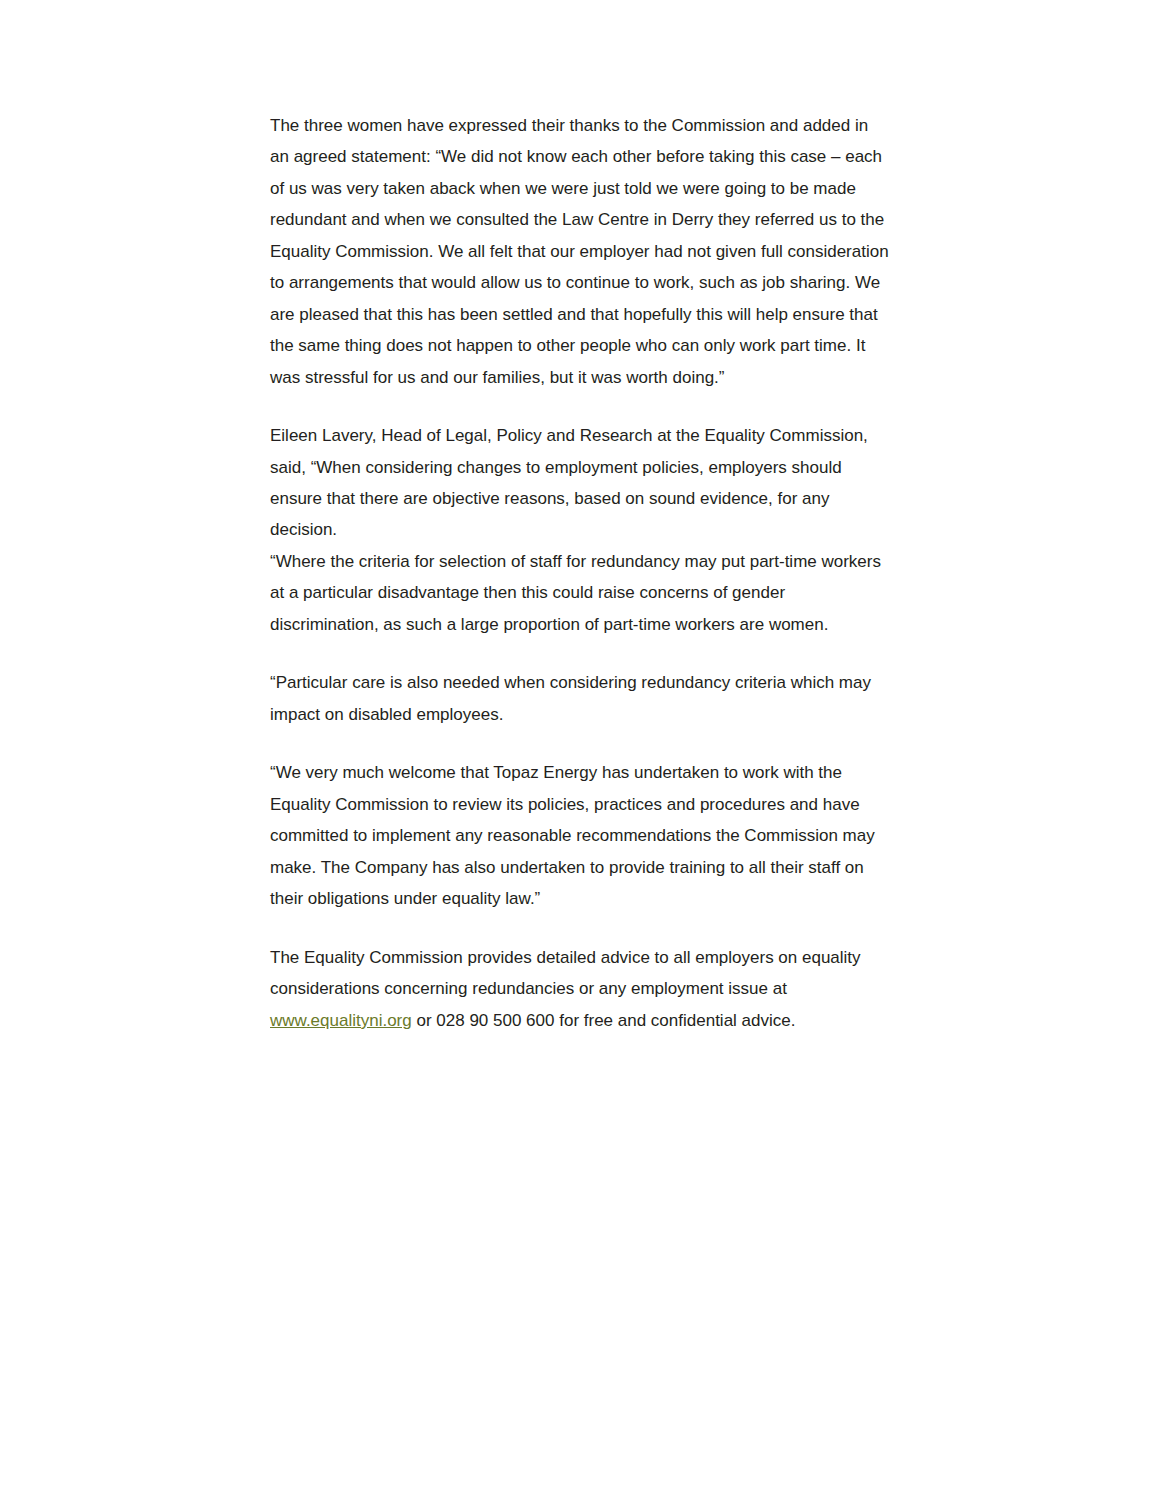The three women have expressed their thanks to the Commission and added in an agreed statement: “We did not know each other before taking this case – each of us was very taken aback when we were just told we were going to be made redundant and when we consulted the Law Centre in Derry they referred us to the Equality Commission. We all felt that our employer had not given full consideration to arrangements that would allow us to continue to work, such as job sharing. We are pleased that this has been settled and that hopefully this will help ensure that the same thing does not happen to other people who can only work part time. It was stressful for us and our families, but it was worth doing.”
Eileen Lavery, Head of Legal, Policy and Research at the Equality Commission, said, “When considering changes to employment policies, employers should ensure that there are objective reasons, based on sound evidence, for any decision.
“Where the criteria for selection of staff for redundancy may put part-time workers at a particular disadvantage then this could raise concerns of gender discrimination, as such a large proportion of part-time workers are women.
“Particular care is also needed when considering redundancy criteria which may impact on disabled employees.
“We very much welcome that Topaz Energy has undertaken to work with the Equality Commission to review its policies, practices and procedures and have committed to implement any reasonable recommendations the Commission may make. The Company has also undertaken to provide training to all their staff on their obligations under equality law.”
The Equality Commission provides detailed advice to all employers on equality considerations concerning redundancies or any employment issue at www.equalityni.org or 028 90 500 600 for free and confidential advice.